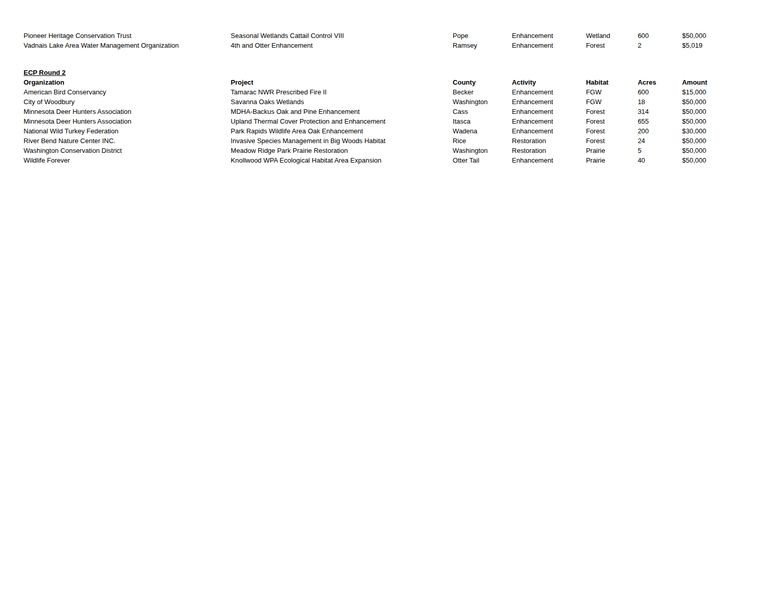| Pioneer Heritage Conservation Trust | Seasonal Wetlands Cattail Control VIII | Pope | Enhancement | Wetland | 600 | $50,000 |
| Vadnais Lake Area Water Management Organization | 4th and Otter Enhancement | Ramsey | Enhancement | Forest | 2 | $5,019 |
| ECP Round 2 |
| Organization | Project | County | Activity | Habitat | Acres | Amount |
| American Bird Conservancy | Tamarac NWR Prescribed Fire II | Becker | Enhancement | FGW | 600 | $15,000 |
| City of Woodbury | Savanna Oaks Wetlands | Washington | Enhancement | FGW | 18 | $50,000 |
| Minnesota Deer Hunters Association | MDHA-Backus Oak and Pine Enhancement | Cass | Enhancement | Forest | 314 | $50,000 |
| Minnesota Deer Hunters Association | Upland Thermal Cover Protection and Enhancement | Itasca | Enhancement | Forest | 655 | $50,000 |
| National Wild Turkey Federation | Park Rapids Wildlife Area Oak Enhancement | Wadena | Enhancement | Forest | 200 | $30,000 |
| River Bend Nature Center INC. | Invasive Species Management in Big Woods Habitat | Rice | Restoration | Forest | 24 | $50,000 |
| Washington Conservation District | Meadow Ridge Park Prairie Restoration | Washington | Restoration | Prairie | 5 | $50,000 |
| Wildlife Forever | Knollwood WPA Ecological Habitat Area Expansion | Otter Tail | Enhancement | Prairie | 40 | $50,000 |